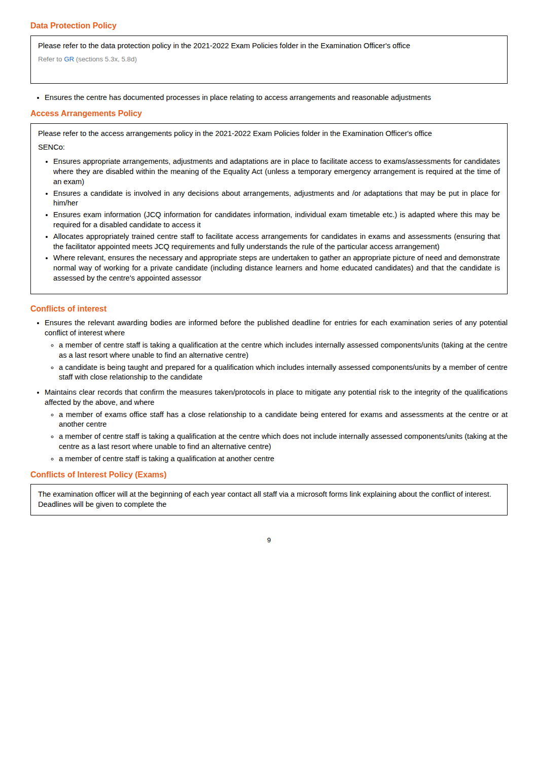Data Protection Policy
Please refer to the data protection policy in the 2021-2022 Exam Policies folder in the Examination Officer's office
Refer to GR (sections 5.3x, 5.8d)
Ensures the centre has documented processes in place relating to access arrangements and reasonable adjustments
Access Arrangements Policy
Please refer to the access arrangements policy in the 2021-2022 Exam Policies folder in the Examination Officer's office
SENCo:
Ensures appropriate arrangements, adjustments and adaptations are in place to facilitate access to exams/assessments for candidates where they are disabled within the meaning of the Equality Act (unless a temporary emergency arrangement is required at the time of an exam)
Ensures a candidate is involved in any decisions about arrangements, adjustments and /or adaptations that may be put in place for him/her
Ensures exam information (JCQ information for candidates information, individual exam timetable etc.) is adapted where this may be required for a disabled candidate to access it
Allocates appropriately trained centre staff to facilitate access arrangements for candidates in exams and assessments (ensuring that the facilitator appointed meets JCQ requirements and fully understands the rule of the particular access arrangement)
Where relevant, ensures the necessary and appropriate steps are undertaken to gather an appropriate picture of need and demonstrate normal way of working for a private candidate (including distance learners and home educated candidates) and that the candidate is assessed by the centre's appointed assessor
Conflicts of interest
Ensures the relevant awarding bodies are informed before the published deadline for entries for each examination series of any potential conflict of interest where
a member of centre staff is taking a qualification at the centre which includes internally assessed components/units (taking at the centre as a last resort where unable to find an alternative centre)
a candidate is being taught and prepared for a qualification which includes internally assessed components/units by a member of centre staff with close relationship to the candidate
Maintains clear records that confirm the measures taken/protocols in place to mitigate any potential risk to the integrity of the qualifications affected by the above, and where
a member of exams office staff has a close relationship to a candidate being entered for exams and assessments at the centre or at another centre
a member of centre staff is taking a qualification at the centre which does not include internally assessed components/units (taking at the centre as a last resort where unable to find an alternative centre)
a member of centre staff is taking a qualification at another centre
Conflicts of Interest Policy (Exams)
The examination officer will at the beginning of each year contact all staff via a microsoft forms link explaining about the conflict of interest. Deadlines will be given to complete the
9